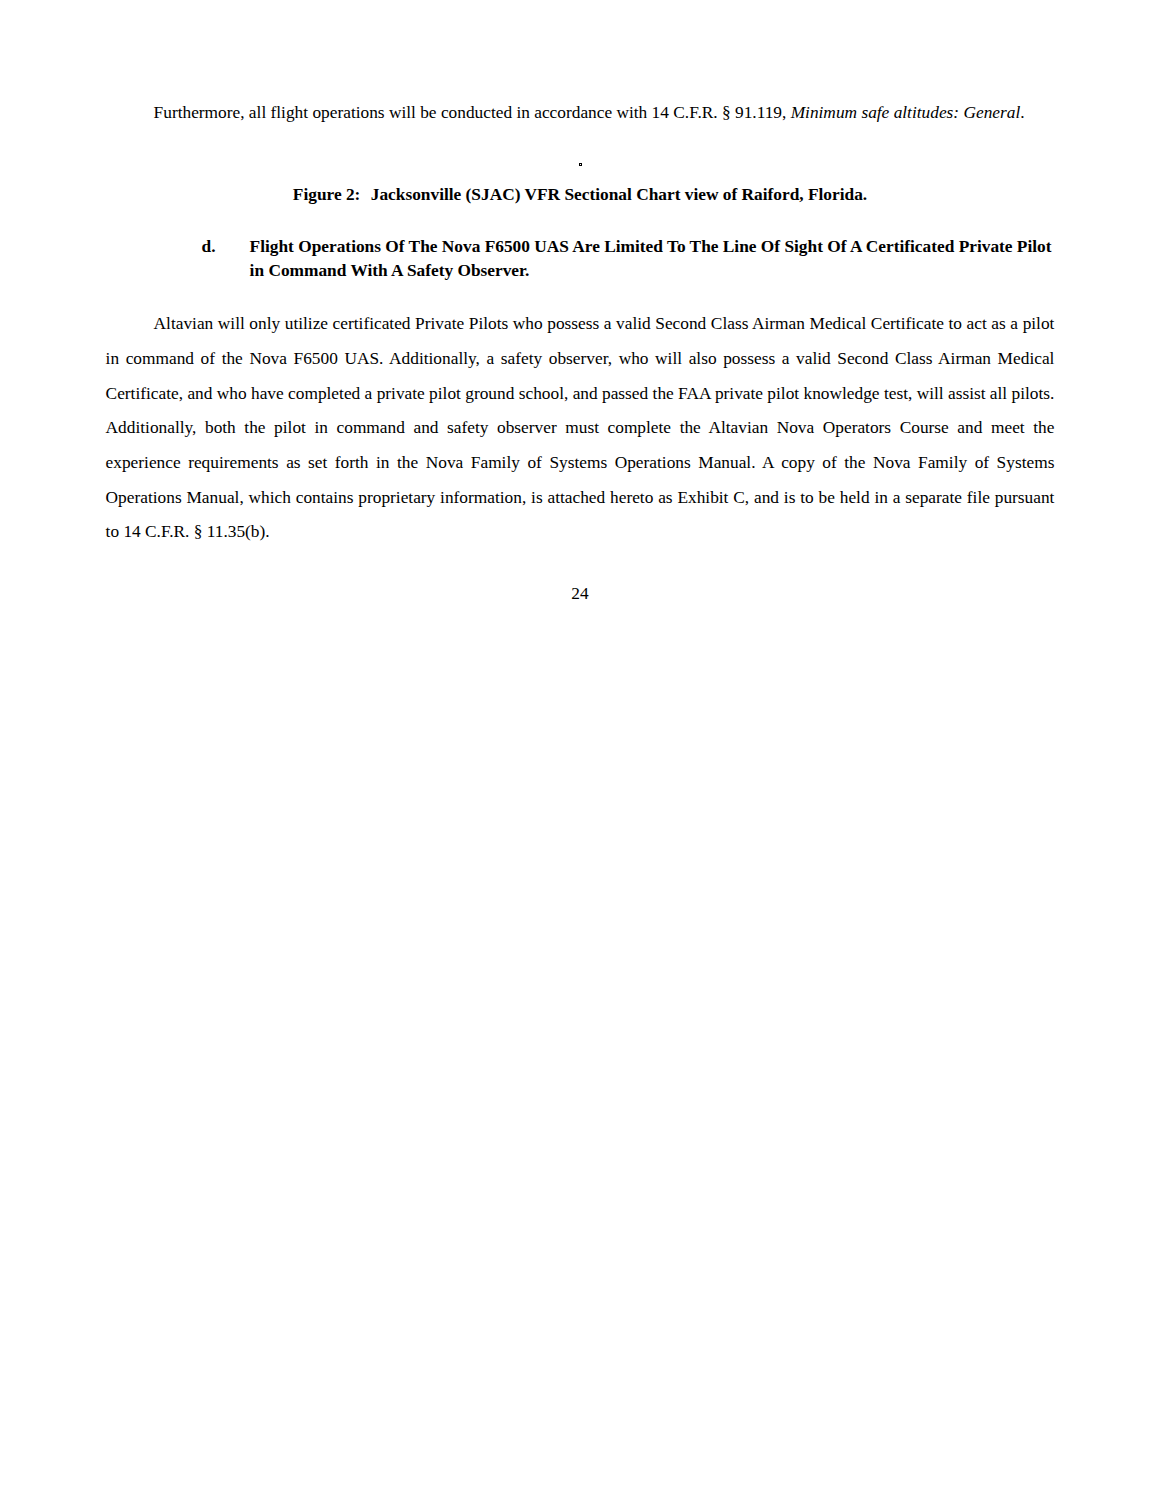Furthermore, all flight operations will be conducted in accordance with 14 C.F.R. § 91.119, Minimum safe altitudes: General.
Figure 2: Jacksonville (SJAC) VFR Sectional Chart view of Raiford, Florida.
d. Flight Operations Of The Nova F6500 UAS Are Limited To The Line Of Sight Of A Certificated Private Pilot in Command With A Safety Observer.
Altavian will only utilize certificated Private Pilots who possess a valid Second Class Airman Medical Certificate to act as a pilot in command of the Nova F6500 UAS. Additionally, a safety observer, who will also possess a valid Second Class Airman Medical Certificate, and who have completed a private pilot ground school, and passed the FAA private pilot knowledge test, will assist all pilots. Additionally, both the pilot in command and safety observer must complete the Altavian Nova Operators Course and meet the experience requirements as set forth in the Nova Family of Systems Operations Manual. A copy of the Nova Family of Systems Operations Manual, which contains proprietary information, is attached hereto as Exhibit C, and is to be held in a separate file pursuant to 14 C.F.R. § 11.35(b).
24